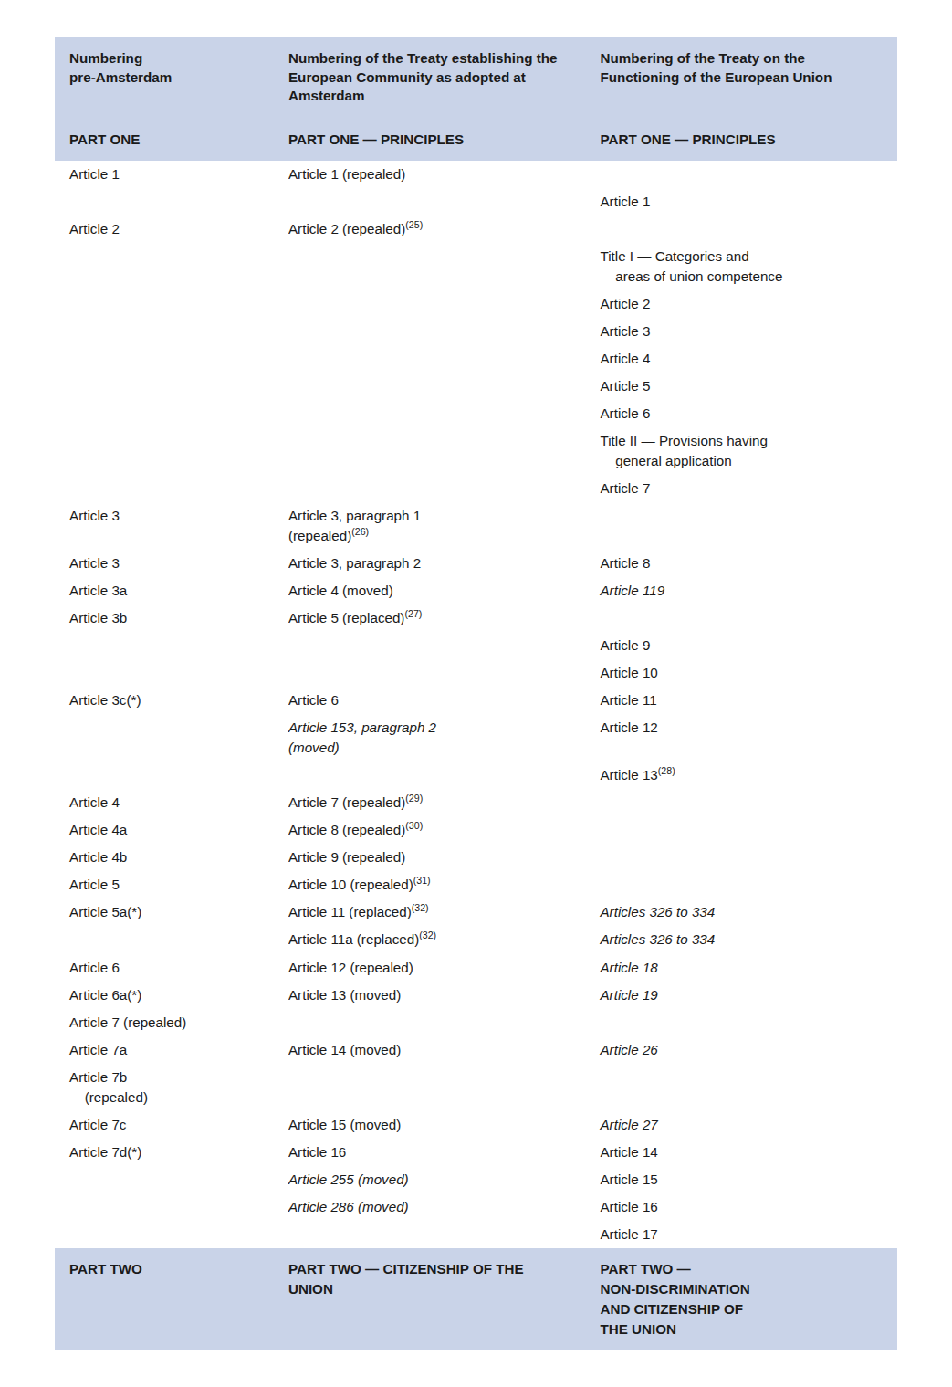| Numbering pre-Amsterdam | Numbering of the Treaty establishing the European Community as adopted at Amsterdam | Numbering of the Treaty on the Functioning of the European Union |
| --- | --- | --- |
| PART ONE | PART ONE — PRINCIPLES | PART ONE — PRINCIPLES |
| Article 1 | Article 1 (repealed) | |
| | | Article 1 |
| Article 2 | Article 2 (repealed) (25) | |
| | | Title I — Categories and areas of union competence |
| | | Article 2 |
| | | Article 3 |
| | | Article 4 |
| | | Article 5 |
| | | Article 6 |
| | | Title II — Provisions having general application |
| | | Article 7 |
| Article 3 | Article 3, paragraph 1 (repealed) (26) | |
| Article 3 | Article 3, paragraph 2 | Article 8 |
| Article 3a | Article 4 (moved) | Article 119 |
| Article 3b | Article 5 (replaced) (27) | |
| | | Article 9 |
| | | Article 10 |
| Article 3c(*) | Article 6 | Article 11 |
| | Article 153, paragraph 2 (moved) | Article 12 |
| | | Article 13 (28) |
| Article 4 | Article 7 (repealed) (29) | |
| Article 4a | Article 8 (repealed) (30) | |
| Article 4b | Article 9 (repealed) | |
| Article 5 | Article 10 (repealed) (31) | |
| Article 5a(*) | Article 11 (replaced) (32) | Articles 326 to 334 |
| | Article 11a (replaced) (32) | Articles 326 to 334 |
| Article 6 | Article 12 (repealed) | Article 18 |
| Article 6a(*) | Article 13 (moved) | Article 19 |
| Article 7 (repealed) | | |
| Article 7a | Article 14 (moved) | Article 26 |
| Article 7b (repealed) | | |
| Article 7c | Article 15 (moved) | Article 27 |
| Article 7d(*) | Article 16 | Article 14 |
| | Article 255 (moved) | Article 15 |
| | Article 286 (moved) | Article 16 |
| | | Article 17 |
| PART TWO | PART TWO — CITIZENSHIP OF THE UNION | PART TWO — NON-DISCRIMINATION AND CITIZENSHIP OF THE UNION |